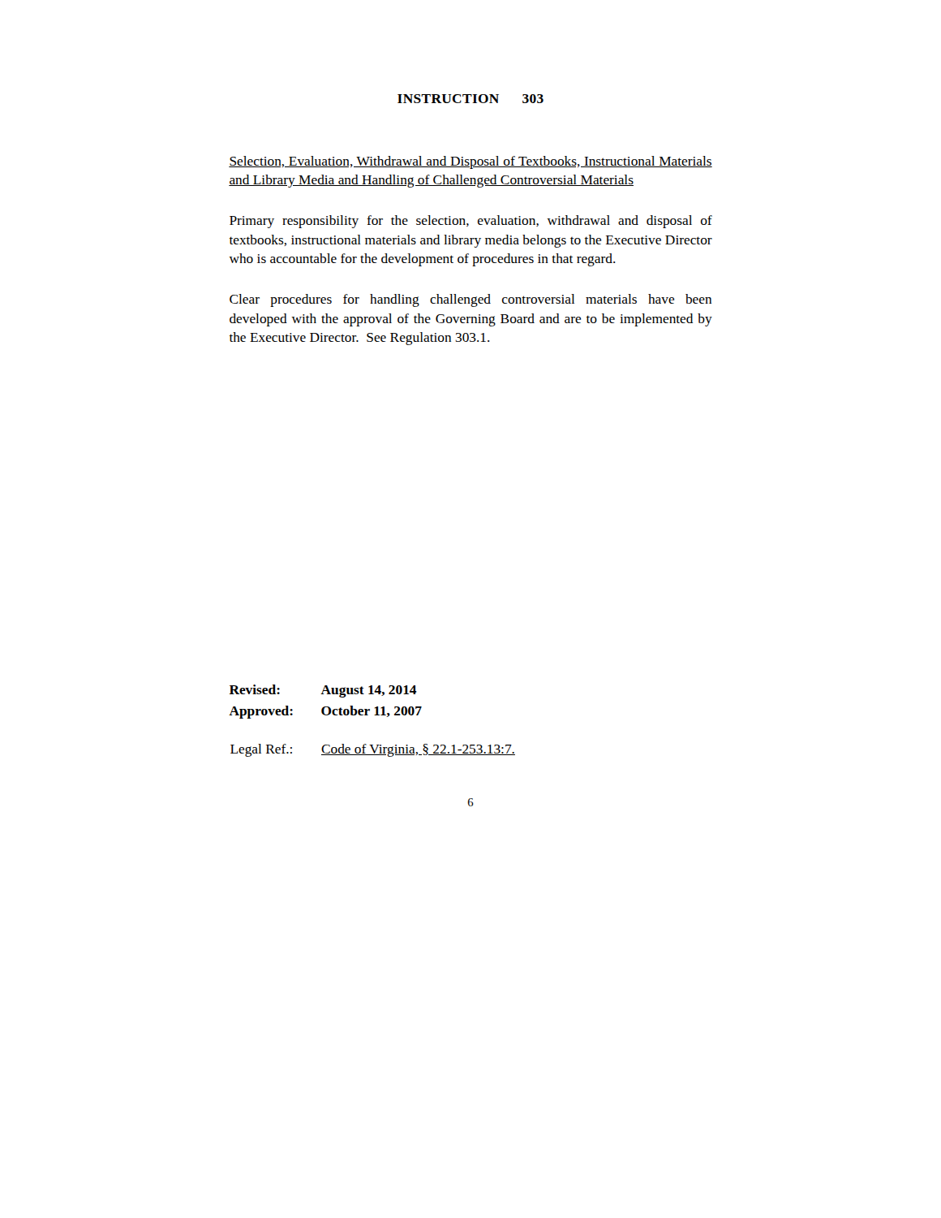INSTRUCTION303
Selection, Evaluation, Withdrawal and Disposal of Textbooks, Instructional Materials and Library Media and Handling of Challenged Controversial Materials
Primary responsibility for the selection, evaluation, withdrawal and disposal of textbooks, instructional materials and library media belongs to the Executive Director who is accountable for the development of procedures in that regard.
Clear procedures for handling challenged controversial materials have been developed with the approval of the Governing Board and are to be implemented by the Executive Director. See Regulation 303.1.
| Revised: | August 14, 2014 |
| Approved: | October 11, 2007 |
| Legal Ref.: | Code of Virginia, § 22.1-253.13:7. |
6